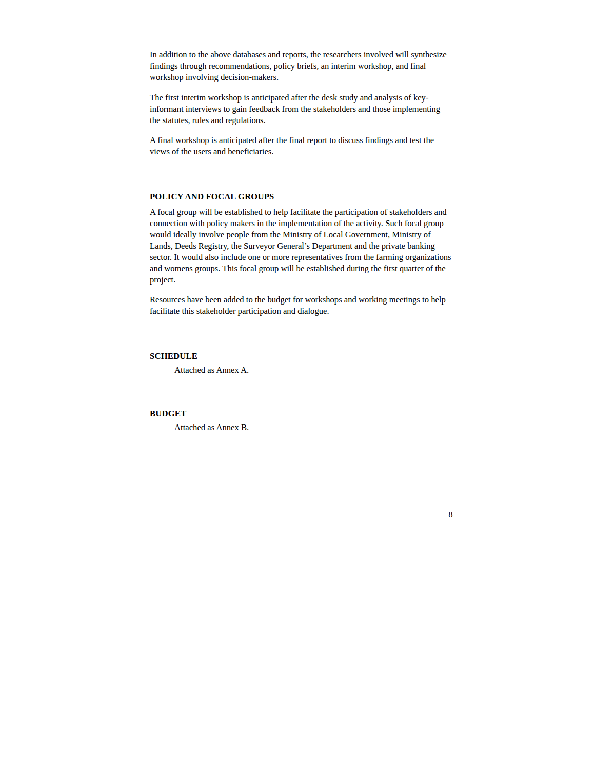In addition to the above databases and reports, the researchers involved will synthesize findings through recommendations, policy briefs, an interim workshop, and final workshop involving decision-makers.
The first interim workshop is anticipated after the desk study and analysis of key-informant interviews to gain feedback from the stakeholders and those implementing the statutes, rules and regulations.
A final workshop is anticipated after the final report to discuss findings and test the views of the users and beneficiaries.
POLICY AND FOCAL GROUPS
A focal group will be established to help facilitate the participation of stakeholders and connection with policy makers in the implementation of the activity. Such focal group would ideally involve people from the Ministry of Local Government, Ministry of Lands, Deeds Registry, the Surveyor General’s Department and the private banking sector. It would also include one or more representatives from the farming organizations and womens groups. This focal group will be established during the first quarter of the project.
Resources have been added to the budget for workshops and working meetings to help facilitate this stakeholder participation and dialogue.
SCHEDULE
Attached as Annex A.
BUDGET
Attached as Annex B.
8